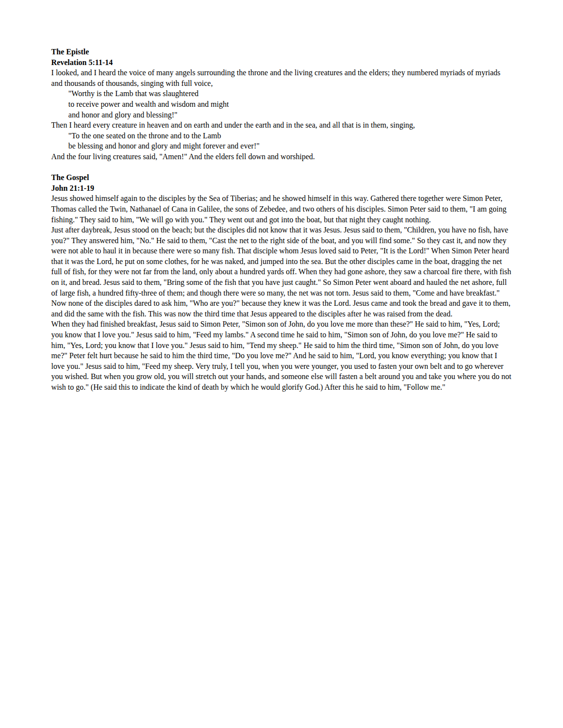The Epistle
Revelation 5:11-14
I looked, and I heard the voice of many angels surrounding the throne and the living creatures and the elders; they numbered myriads of myriads and thousands of thousands, singing with full voice,
"Worthy is the Lamb that was slaughtered
to receive power and wealth and wisdom and might
and honor and glory and blessing!"
Then I heard every creature in heaven and on earth and under the earth and in the sea, and all that is in them, singing,
"To the one seated on the throne and to the Lamb
be blessing and honor and glory and might forever and ever!"
And the four living creatures said, "Amen!" And the elders fell down and worshiped.
The Gospel
John 21:1-19
Jesus showed himself again to the disciples by the Sea of Tiberias; and he showed himself in this way. Gathered there together were Simon Peter, Thomas called the Twin, Nathanael of Cana in Galilee, the sons of Zebedee, and two others of his disciples. Simon Peter said to them, "I am going fishing." They said to him, "We will go with you." They went out and got into the boat, but that night they caught nothing.
Just after daybreak, Jesus stood on the beach; but the disciples did not know that it was Jesus. Jesus said to them, "Children, you have no fish, have you?" They answered him, "No." He said to them, "Cast the net to the right side of the boat, and you will find some." So they cast it, and now they were not able to haul it in because there were so many fish. That disciple whom Jesus loved said to Peter, "It is the Lord!" When Simon Peter heard that it was the Lord, he put on some clothes, for he was naked, and jumped into the sea. But the other disciples came in the boat, dragging the net full of fish, for they were not far from the land, only about a hundred yards off. When they had gone ashore, they saw a charcoal fire there, with fish on it, and bread. Jesus said to them, "Bring some of the fish that you have just caught." So Simon Peter went aboard and hauled the net ashore, full of large fish, a hundred fifty-three of them; and though there were so many, the net was not torn. Jesus said to them, "Come and have breakfast." Now none of the disciples dared to ask him, "Who are you?" because they knew it was the Lord. Jesus came and took the bread and gave it to them, and did the same with the fish. This was now the third time that Jesus appeared to the disciples after he was raised from the dead.
When they had finished breakfast, Jesus said to Simon Peter, "Simon son of John, do you love me more than these?" He said to him, "Yes, Lord; you know that I love you." Jesus said to him, "Feed my lambs." A second time he said to him, "Simon son of John, do you love me?" He said to him, "Yes, Lord; you know that I love you." Jesus said to him, "Tend my sheep." He said to him the third time, "Simon son of John, do you love me?" Peter felt hurt because he said to him the third time, "Do you love me?" And he said to him, "Lord, you know everything; you know that I love you." Jesus said to him, "Feed my sheep. Very truly, I tell you, when you were younger, you used to fasten your own belt and to go wherever you wished. But when you grow old, you will stretch out your hands, and someone else will fasten a belt around you and take you where you do not wish to go." (He said this to indicate the kind of death by which he would glorify God.) After this he said to him, "Follow me."